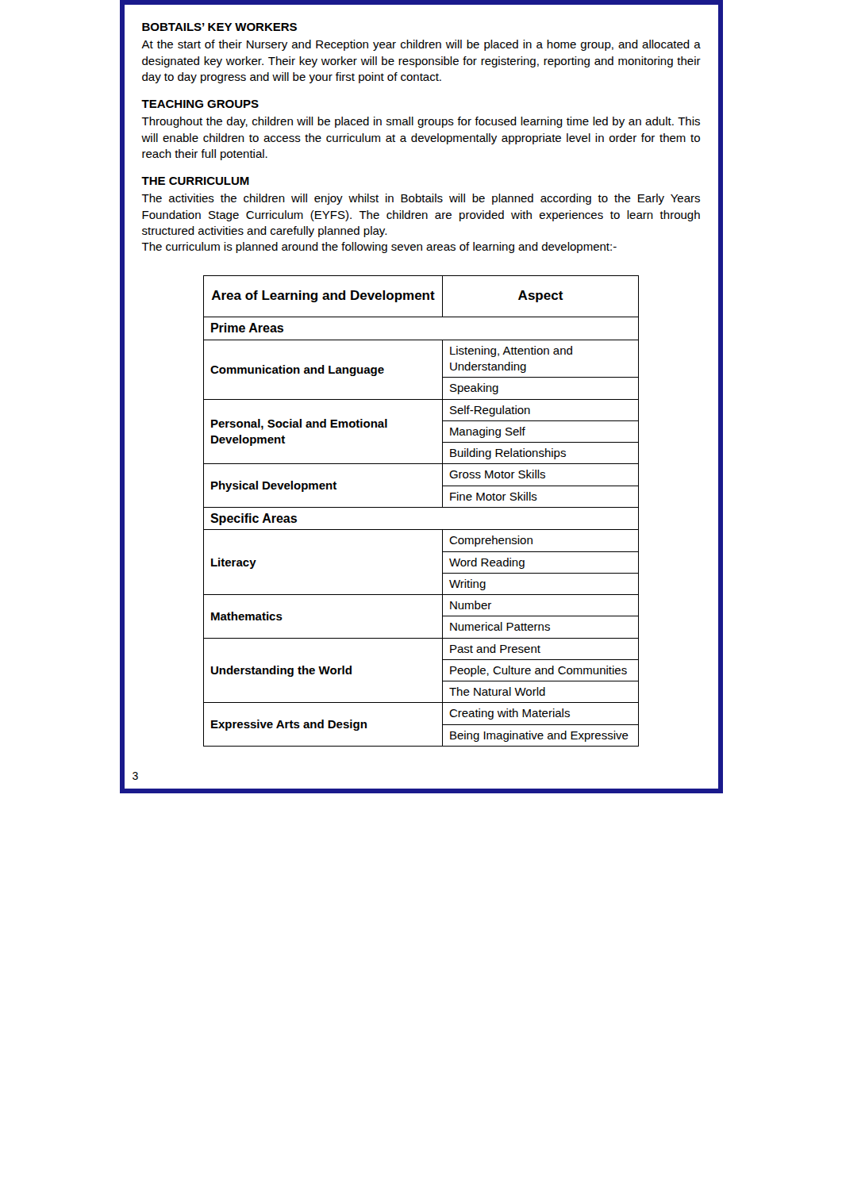Bobtails’ Key Workers
At the start of their Nursery and Reception year children will be placed in a home group, and allocated a designated key worker. Their key worker will be responsible for registering, reporting and monitoring their day to day progress and will be your first point of contact.
Teaching Groups
Throughout the day, children will be placed in small groups for focused learning time led by an adult. This will enable children to access the curriculum at a developmentally appropriate level in order for them to reach their full potential.
The Curriculum
The activities the children will enjoy whilst in Bobtails will be planned according to the Early Years Foundation Stage Curriculum (EYFS). The children are provided with experiences to learn through structured activities and carefully planned play.
The curriculum is planned around the following seven areas of learning and development:-
| Area of Learning and Development | Aspect |
| --- | --- |
| Prime Areas |
| Communication and Language | Listening, Attention and Understanding |
| Speaking |
| Personal, Social and Emotional Development | Self-Regulation |
| Managing Self |
| Building Relationships |
| Physical Development | Gross Motor Skills |
| Fine Motor Skills |
| Specific Areas |
| Literacy | Comprehension |
| Word Reading |
| Writing |
| Mathematics | Number |
| Numerical Patterns |
| Understanding the World | Past and Present |
| People, Culture and Communities |
| The Natural World |
| Expressive Arts and Design | Creating with Materials |
| Being Imaginative and Expressive |
3